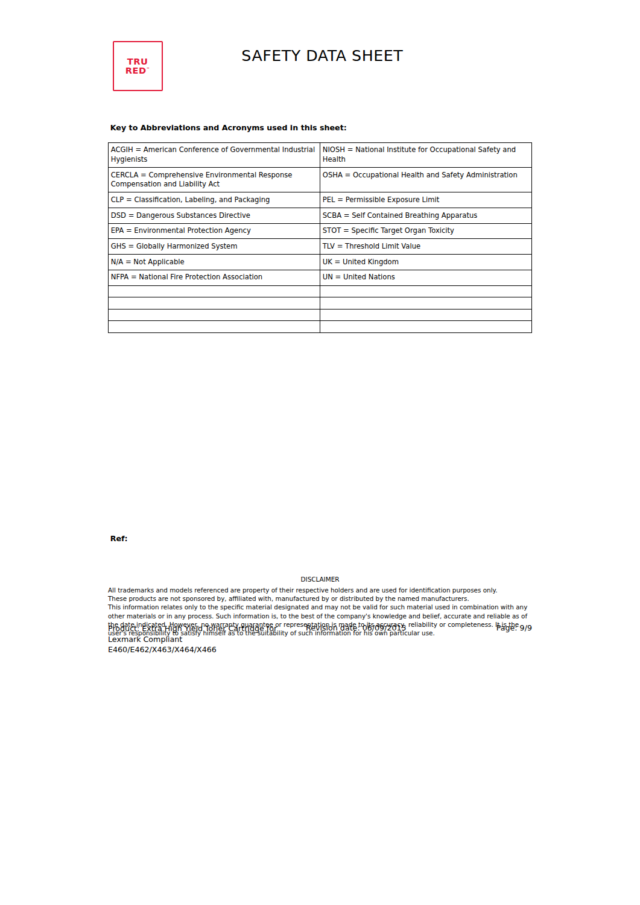TRU
RED™
SAFETY DATA SHEET
Key to Abbreviations and Acronyms used in this sheet:
| ACGIH = American Conference of Governmental Industrial Hygienists | NIOSH = National Institute for Occupational Safety and Health |
| CERCLA = Comprehensive Environmental Response Compensation and Liability Act | OSHA = Occupational Health and Safety Administration |
| CLP = Classification, Labeling, and Packaging | PEL = Permissible Exposure Limit |
| DSD = Dangerous Substances Directive | SCBA = Self Contained Breathing Apparatus |
| EPA = Environmental Protection Agency | STOT = Specific Target Organ Toxicity |
| GHS = Globally Harmonized System | TLV = Threshold Limit Value |
| N/A = Not Applicable | UK = United Kingdom |
| NFPA = National Fire Protection Association | UN = United Nations |
Ref:
DISCLAIMER
All trademarks and models referenced are property of their respective holders and are used for identification purposes only.
These products are not sponsored by, affiliated with, manufactured by or distributed by the named manufacturers.
This information relates only to the specific material designated and may not be valid for such material used in combination with any other materials or in any process. Such information is, to the best of the company's knowledge and belief, accurate and reliable as of the date indicated. However, no warranty guarantee or representation is made to its accuracy, reliability or completeness. It is the user's responsibility to satisfy himself as to the suitability of such information for his own particular use.
Product: Extra High Yield Toner Cartridge for Lexmark Compliant E460/E462/X463/X464/X466
Revision date: 06/09/2015
Page: 9/9